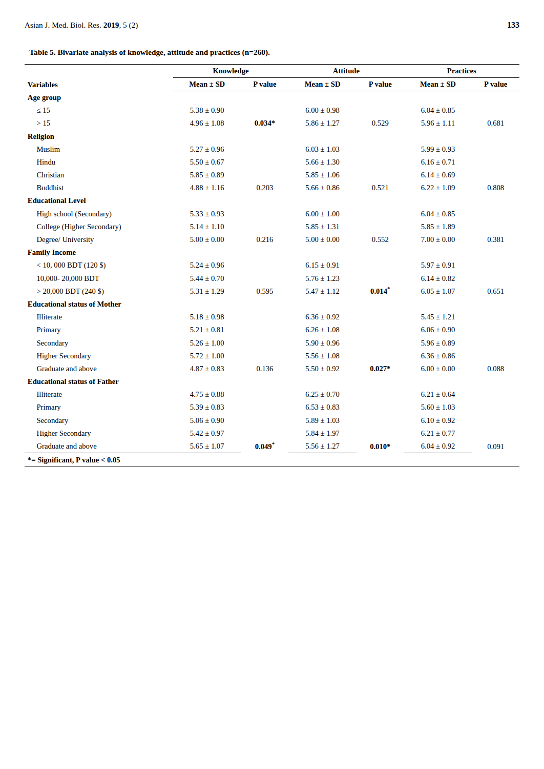Asian J. Med. Biol. Res. 2019, 5 (2)
133
Table 5. Bivariate analysis of knowledge, attitude and practices (n=260).
| Variables | Knowledge | Attitude | Practices |
| --- | --- | --- | --- |
| Mean ± SD | P value | Mean ± SD | P value | Mean ± SD | P value |
| Age group | | | | | | |
| ≤ 15 | 5.38 ± 0.90 | 0.034* | 6.00 ± 0.98 | 0.529 | 6.04 ± 0.85 | 0.681 |
| > 15 | 4.96 ± 1.08 | 5.86 ± 1.27 | 5.96 ± 1.11 |
| Religion | | | | | | |
| Muslim | 5.27 ± 0.96 | 0.203 | 6.03 ± 1.03 | 0.521 | 5.99 ± 0.93 | 0.808 |
| Hindu | 5.50 ± 0.67 | 5.66 ± 1.30 | 6.16 ± 0.71 |
| Christian | 5.85 ± 0.89 | 5.85 ± 1.06 | 6.14 ± 0.69 |
| Buddhist | 4.88 ± 1.16 | 5.66 ± 0.86 | 6.22 ± 1.09 |
| Educational Level | | | | | | |
| High school (Secondary) | 5.33 ± 0.93 | 0.216 | 6.00 ± 1.00 | 0.552 | 6.04 ± 0.85 | 0.381 |
| College (Higher Secondary) | 5.14 ± 1.10 | 5.85 ± 1.31 | 5.85 ± 1.89 |
| Degree/ University | 5.00 ± 0.00 | 5.00 ± 0.00 | 7.00 ± 0.00 |
| Family Income | | | | | | |
| < 10, 000 BDT (120 $) | 5.24 ± 0.96 | 0.595 | 6.15 ± 0.91 | 0.014 * | 5.97 ± 0.91 | 0.651 |
| 10,000- 20,000 BDT | 5.44 ± 0.70 | 5.76 ± 1.23 | 6.14 ± 0.82 |
| > 20,000 BDT (240 $) | 5.31 ± 1.29 | 5.47 ± 1.12 | 6.05 ± 1.07 |
| Educational status of Mother | | | | | | |
| Illiterate | 5.18 ± 0.98 | 0.136 | 6.36 ± 0.92 | 0.027* | 5.45 ± 1.21 | 0.088 |
| Primary | 5.21 ± 0.81 | 6.26 ± 1.08 | 6.06 ± 0.90 |
| Secondary | 5.26 ± 1.00 | 5.90 ± 0.96 | 5.96 ± 0.89 |
| Higher Secondary | 5.72 ± 1.00 | 5.56 ± 1.08 | 6.36 ± 0.86 |
| Graduate and above | 4.87 ± 0.83 | 5.50 ± 0.92 | 6.00 ± 0.00 |
| Educational status of Father | | | | | | |
| Illiterate | 4.75 ± 0.88 | 0.049 * | 6.25 ± 0.70 | 0.010* | 6.21 ± 0.64 | 0.091 |
| Primary | 5.39 ± 0.83 | 6.53 ± 0.83 | 5.60 ± 1.03 |
| Secondary | 5.06 ± 0.90 | 5.89 ± 1.03 | 6.10 ± 0.92 |
| Higher Secondary | 5.42 ± 0.97 | 5.84 ± 1.97 | 6.21 ± 0.77 |
| Graduate and above | 5.65 ± 1.07 | 5.56 ± 1.27 | 6.04 ± 0.92 |
| *= Significant, P value < 0.05 |